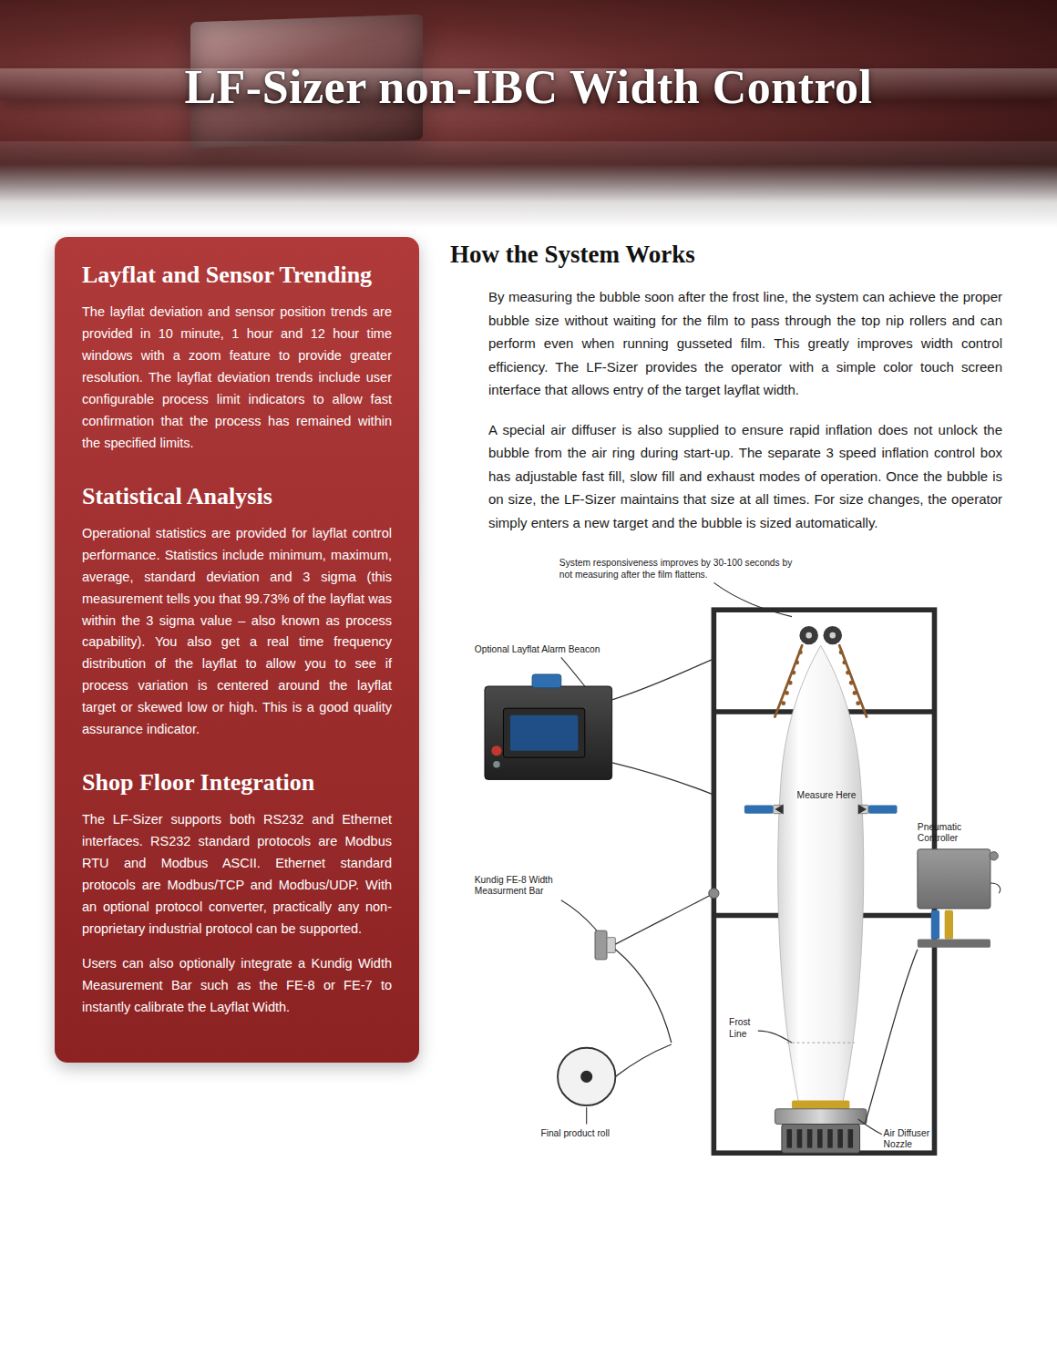LF-Sizer non-IBC Width Control
Layflat and Sensor Trending
The layflat deviation and sensor position trends are provided in 10 minute, 1 hour and 12 hour time windows with a zoom feature to provide greater resolution. The layflat deviation trends include user configurable process limit indicators to allow fast confirmation that the process has remained within the specified limits.
Statistical Analysis
Operational statistics are provided for layflat control performance. Statistics include minimum, maximum, average, standard deviation and 3 sigma (this measurement tells you that 99.73% of the layflat was within the 3 sigma value – also known as process capability). You also get a real time frequency distribution of the layflat to allow you to see if process variation is centered around the layflat target or skewed low or high. This is a good quality assurance indicator.
Shop Floor Integration
The LF-Sizer supports both RS232 and Ethernet interfaces. RS232 standard protocols are Modbus RTU and Modbus ASCII. Ethernet standard protocols are Modbus/TCP and Modbus/UDP. With an optional protocol converter, practically any non-proprietary industrial protocol can be supported.
Users can also optionally integrate a Kundig Width Measurement Bar such as the FE-8 or FE-7 to instantly calibrate the Layflat Width.
How the System Works
By measuring the bubble soon after the frost line, the system can achieve the proper bubble size without waiting for the film to pass through the top nip rollers and can perform even when running gusseted film. This greatly improves width control efficiency. The LF-Sizer provides the operator with a simple color touch screen interface that allows entry of the target layflat width.
A special air diffuser is also supplied to ensure rapid inflation does not unlock the bubble from the air ring during start-up. The separate 3 speed inflation control box has adjustable fast fill, slow fill and exhaust modes of operation. Once the bubble is on size, the LF-Sizer maintains that size at all times. For size changes, the operator simply enters a new target and the bubble is sized automatically.
System responsiveness improves by 30-100 seconds by not measuring after the film flattens. Measure Here Frost Line Air Diffuser Nozzle Pneumatic Controller Optional Layflat Alarm Beacon Kundig FE-8 Width Measurment Bar Final product roll